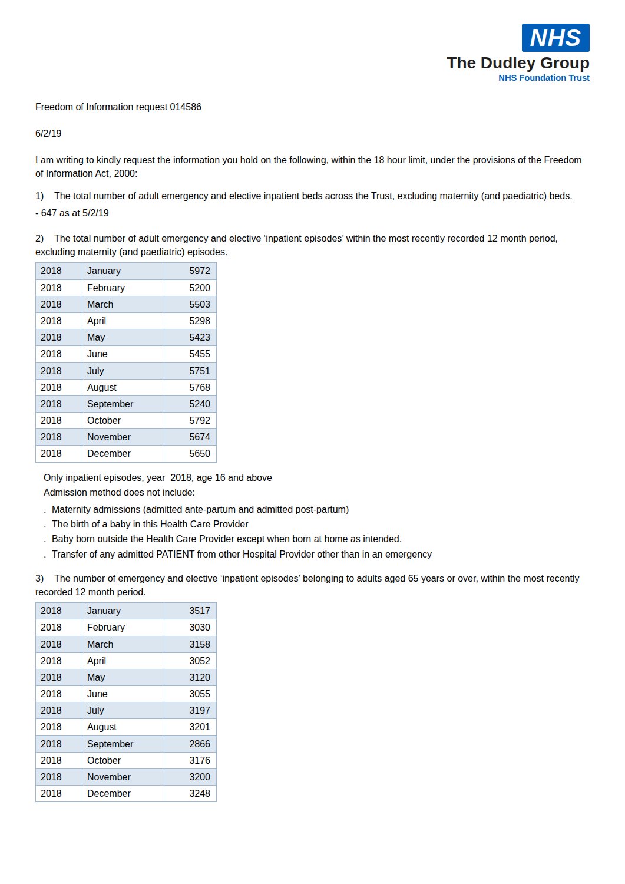NHS
The Dudley Group
NHS Foundation Trust
Freedom of Information request 014586
6/2/19
I am writing to kindly request the information you hold on the following, within the 18 hour limit, under the provisions of the Freedom of Information Act, 2000:
1) The total number of adult emergency and elective inpatient beds across the Trust, excluding maternity (and paediatric) beds.
- 647 as at 5/2/19
2) The total number of adult emergency and elective ‘inpatient episodes’ within the most recently recorded 12 month period, excluding maternity (and paediatric) episodes.
| 2018 | January | 5972 |
| 2018 | February | 5200 |
| 2018 | March | 5503 |
| 2018 | April | 5298 |
| 2018 | May | 5423 |
| 2018 | June | 5455 |
| 2018 | July | 5751 |
| 2018 | August | 5768 |
| 2018 | September | 5240 |
| 2018 | October | 5792 |
| 2018 | November | 5674 |
| 2018 | December | 5650 |
Only inpatient episodes, year 2018, age 16 and above
Admission method does not include:
Maternity admissions (admitted ante-partum and admitted post-partum)
The birth of a baby in this Health Care Provider
Baby born outside the Health Care Provider except when born at home as intended.
Transfer of any admitted PATIENT from other Hospital Provider other than in an emergency
3) The number of emergency and elective ‘inpatient episodes’ belonging to adults aged 65 years or over, within the most recently recorded 12 month period.
| 2018 | January | 3517 |
| 2018 | February | 3030 |
| 2018 | March | 3158 |
| 2018 | April | 3052 |
| 2018 | May | 3120 |
| 2018 | June | 3055 |
| 2018 | July | 3197 |
| 2018 | August | 3201 |
| 2018 | September | 2866 |
| 2018 | October | 3176 |
| 2018 | November | 3200 |
| 2018 | December | 3248 |